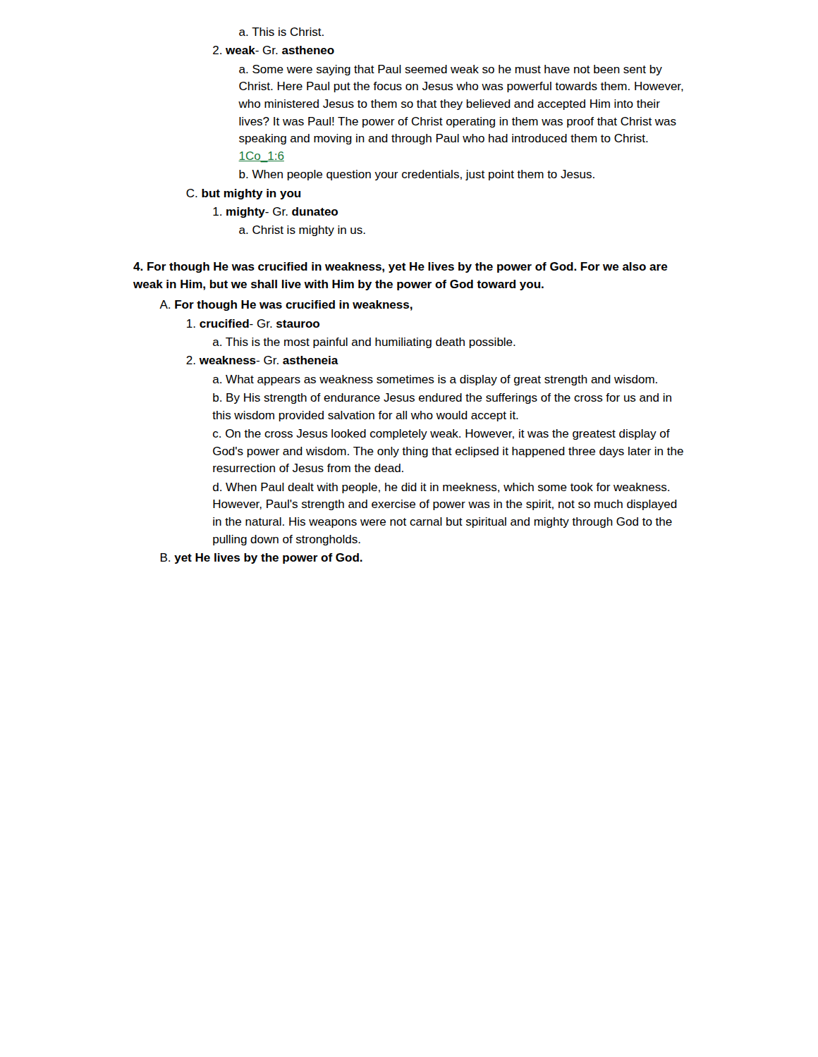a. This is Christ.
2. weak- Gr. astheneo
a. Some were saying that Paul seemed weak so he must have not been sent by Christ. Here Paul put the focus on Jesus who was powerful towards them. However, who ministered Jesus to them so that they believed and accepted Him into their lives? It was Paul! The power of Christ operating in them was proof that Christ was speaking and moving in and through Paul who had introduced them to Christ. 1Co_1:6
b. When people question your credentials, just point them to Jesus.
C. but mighty in you
1. mighty- Gr. dunateo
a. Christ is mighty in us.
4. For though He was crucified in weakness, yet He lives by the power of God. For we also are weak in Him, but we shall live with Him by the power of God toward you.
A. For though He was crucified in weakness,
1. crucified- Gr. stauroo
a. This is the most painful and humiliating death possible.
2. weakness- Gr. astheneia
a. What appears as weakness sometimes is a display of great strength and wisdom.
b. By His strength of endurance Jesus endured the sufferings of the cross for us and in this wisdom provided salvation for all who would accept it.
c. On the cross Jesus looked completely weak. However, it was the greatest display of God's power and wisdom. The only thing that eclipsed it happened three days later in the resurrection of Jesus from the dead.
d. When Paul dealt with people, he did it in meekness, which some took for weakness. However, Paul's strength and exercise of power was in the spirit, not so much displayed in the natural. His weapons were not carnal but spiritual and mighty through God to the pulling down of strongholds.
B. yet He lives by the power of God.